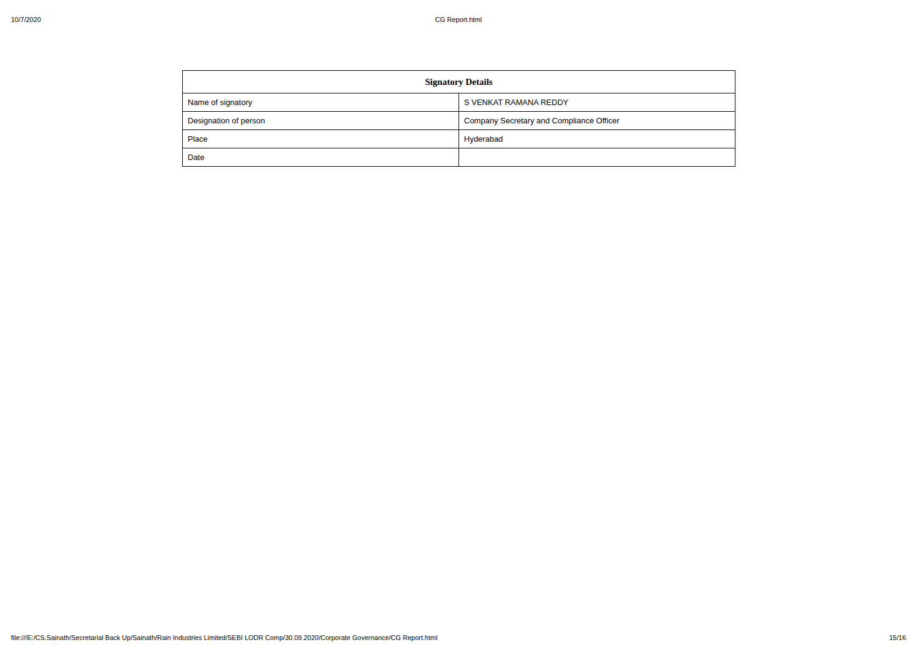10/7/2020
CG Report.html
| Signatory Details |
| --- |
| Name of signatory | S VENKAT RAMANA REDDY |
| Designation of person | Company Secretary and Compliance Officer |
| Place | Hyderabad |
| Date | |
file:///E:/CS.Sainath/Secretarial Back Up/Sainath/Rain Industries Limited/SEBI LODR Comp/30.09.2020/Corporate Governance/CG Report.html
15/16